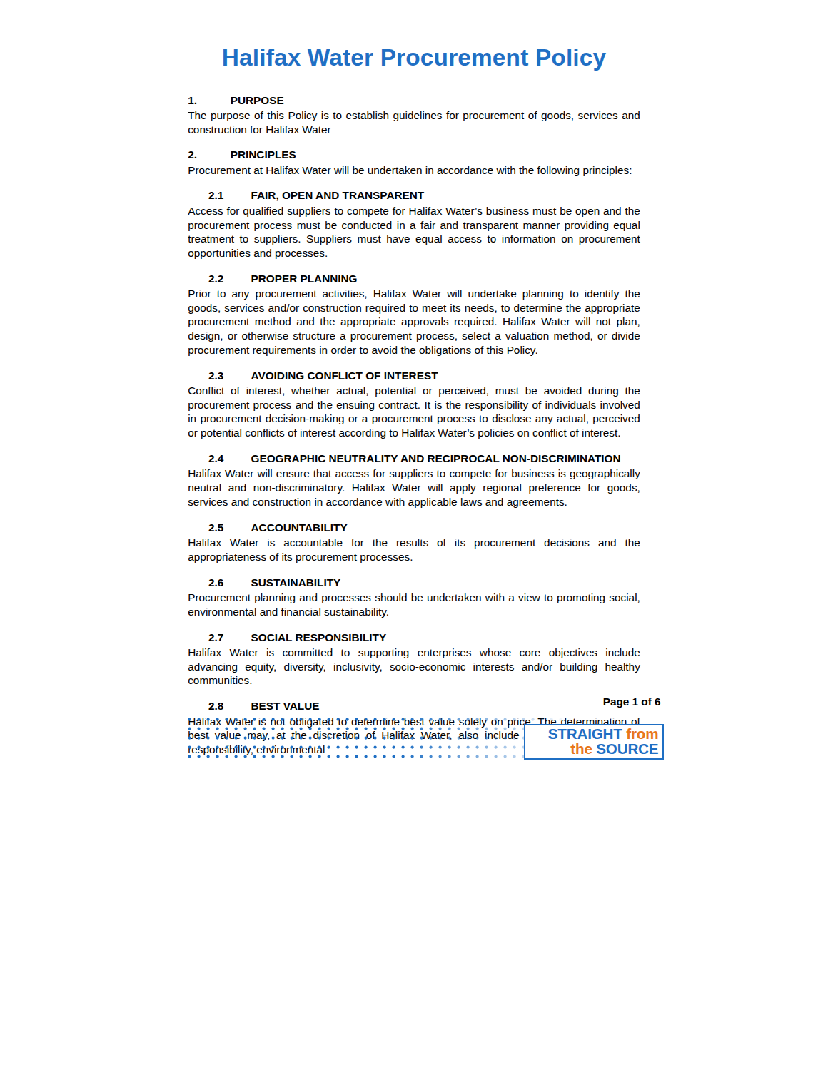Halifax Water Procurement Policy
1. PURPOSE
The purpose of this Policy is to establish guidelines for procurement of goods, services and construction for Halifax Water
2. PRINCIPLES
Procurement at Halifax Water will be undertaken in accordance with the following principles:
2.1 FAIR, OPEN AND TRANSPARENT
Access for qualified suppliers to compete for Halifax Water’s business must be open and the procurement process must be conducted in a fair and transparent manner providing equal treatment to suppliers. Suppliers must have equal access to information on procurement opportunities and processes.
2.2 PROPER PLANNING
Prior to any procurement activities, Halifax Water will undertake planning to identify the goods, services and/or construction required to meet its needs, to determine the appropriate procurement method and the appropriate approvals required. Halifax Water will not plan, design, or otherwise structure a procurement process, select a valuation method, or divide procurement requirements in order to avoid the obligations of this Policy.
2.3 AVOIDING CONFLICT OF INTEREST
Conflict of interest, whether actual, potential or perceived, must be avoided during the procurement process and the ensuing contract. It is the responsibility of individuals involved in procurement decision-making or a procurement process to disclose any actual, perceived or potential conflicts of interest according to Halifax Water’s policies on conflict of interest.
2.4 GEOGRAPHIC NEUTRALITY AND RECIPROCAL NON-DISCRIMINATION
Halifax Water will ensure that access for suppliers to compete for business is geographically neutral and non-discriminatory. Halifax Water will apply regional preference for goods, services and construction in accordance with applicable laws and agreements.
2.5 ACCOUNTABILITY
Halifax Water is accountable for the results of its procurement decisions and the appropriateness of its procurement processes.
2.6 SUSTAINABILITY
Procurement planning and processes should be undertaken with a view to promoting social, environmental and financial sustainability.
2.7 SOCIAL RESPONSIBILITY
Halifax Water is committed to supporting enterprises whose core objectives include advancing equity, diversity, inclusivity, socio-economic interests and/or building healthy communities.
2.8 BEST VALUE
Halifax Water is not obligated to determine best value solely on price. The determination of best value may, at the discretion of Halifax Water, also include consideration of social responsibility, environmental
Page 1 of 6
STRAIGHT from
the SOURCE